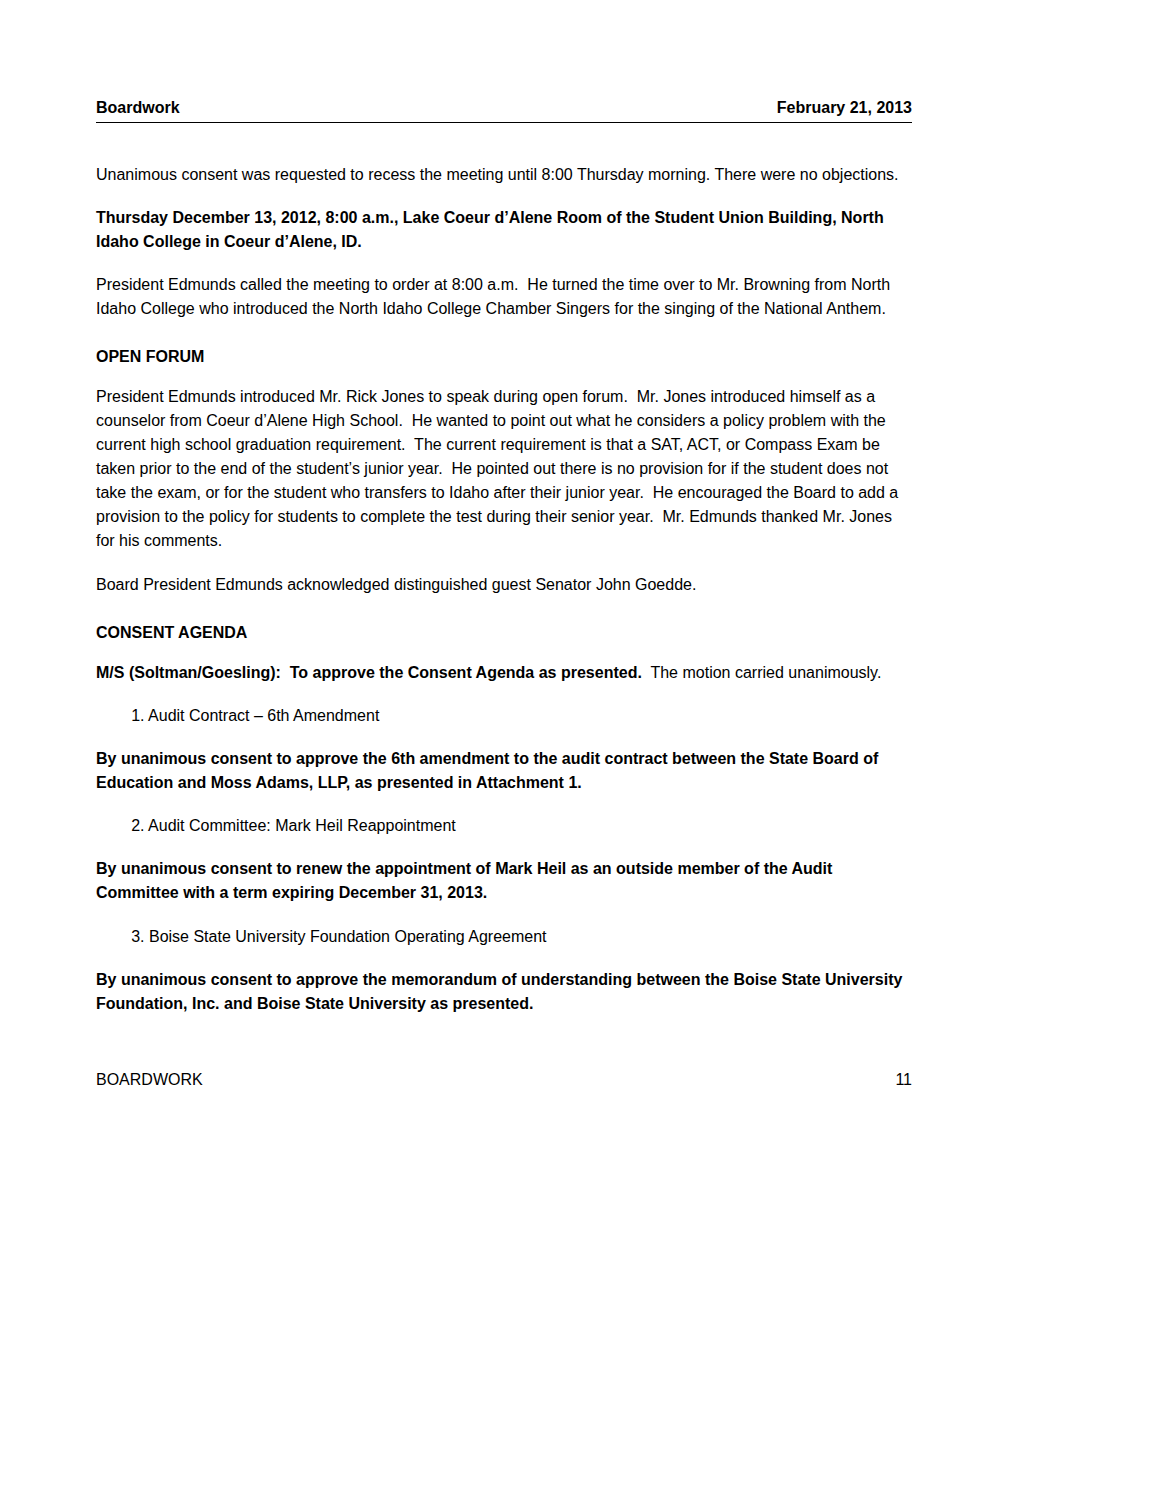Boardwork February 21, 2013
Unanimous consent was requested to recess the meeting until 8:00 Thursday morning. There were no objections.
Thursday December 13, 2012, 8:00 a.m., Lake Coeur d’Alene Room of the Student Union Building, North Idaho College in Coeur d’Alene, ID.
President Edmunds called the meeting to order at 8:00 a.m. He turned the time over to Mr. Browning from North Idaho College who introduced the North Idaho College Chamber Singers for the singing of the National Anthem.
OPEN FORUM
President Edmunds introduced Mr. Rick Jones to speak during open forum. Mr. Jones introduced himself as a counselor from Coeur d’Alene High School. He wanted to point out what he considers a policy problem with the current high school graduation requirement. The current requirement is that a SAT, ACT, or Compass Exam be taken prior to the end of the student’s junior year. He pointed out there is no provision for if the student does not take the exam, or for the student who transfers to Idaho after their junior year. He encouraged the Board to add a provision to the policy for students to complete the test during their senior year. Mr. Edmunds thanked Mr. Jones for his comments.
Board President Edmunds acknowledged distinguished guest Senator John Goedde.
CONSENT AGENDA
M/S (Soltman/Goesling): To approve the Consent Agenda as presented. The motion carried unanimously.
1. Audit Contract – 6th Amendment
By unanimous consent to approve the 6th amendment to the audit contract between the State Board of Education and Moss Adams, LLP, as presented in Attachment 1.
2. Audit Committee: Mark Heil Reappointment
By unanimous consent to renew the appointment of Mark Heil as an outside member of the Audit Committee with a term expiring December 31, 2013.
3. Boise State University Foundation Operating Agreement
By unanimous consent to approve the memorandum of understanding between the Boise State University Foundation, Inc. and Boise State University as presented.
BOARDWORK 11